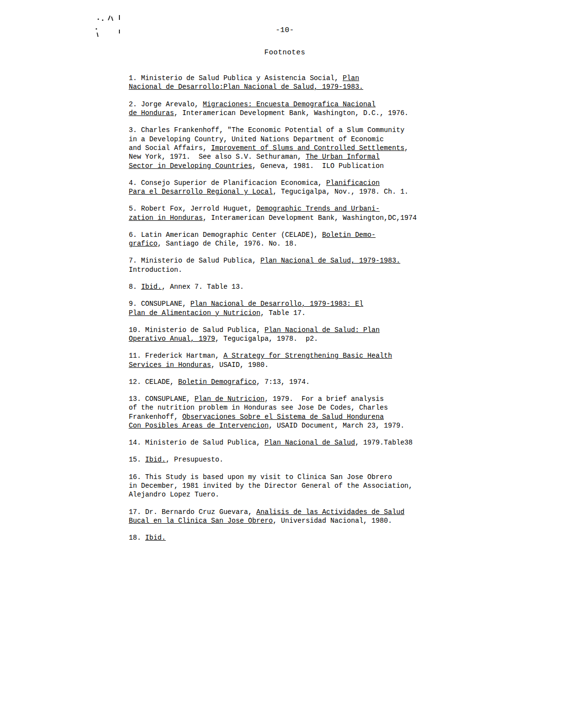-10-
Footnotes
1. Ministerio de Salud Publica y Asistencia Social, Plan
Nacional de Desarrollo:Plan Nacional de Salud, 1979-1983.
2. Jorge Arevalo, Migraciones: Encuesta Demografica Nacional
de Honduras, Interamerican Development Bank, Washington, D.C., 1976.
3. Charles Frankenhoff, "The Economic Potential of a Slum Community
in a Developing Country, United Nations Department of Economic
and Social Affairs, Improvement of Slums and Controlled Settlements,
New York, 1971. See also S.V. Sethuraman, The Urban Informal
Sector in Developing Countries, Geneva, 1981. ILO Publication
4. Consejo Superior de Planificacion Economica, Planificacion
Para el Desarrollo Regional y Local, Tegucigalpa, Nov., 1978. Ch. 1.
5. Robert Fox, Jerrold Huguet, Demographic Trends and Urbani-
zation in Honduras, Interamerican Development Bank, Washington,DC,1974
6. Latin American Demographic Center (CELADE), Boletin Demo-
grafico, Santiago de Chile, 1976. No. 18.
7. Ministerio de Salud Publica, Plan Nacional de Salud, 1979-1983.
Introduction.
8. Ibid., Annex 7. Table 13.
9. CONSUPLANE, Plan Nacional de Desarrollo, 1979-1983: El
Plan de Alimentacion y Nutricion, Table 17.
10. Ministerio de Salud Publica, Plan Nacional de Salud: Plan
Operativo Anual, 1979, Tegucigalpa, 1978. p2.
11. Frederick Hartman, A Strategy for Strengthening Basic Health
Services in Honduras, USAID, 1980.
12. CELADE, Boletin Demografico, 7:13, 1974.
13. CONSUPLANE, Plan de Nutricion, 1979. For a brief analysis
of the nutrition problem in Honduras see Jose De Codes, Charles
Frankenhoff, Observaciones Sobre el Sistema de Salud Hondurena
Con Posibles Areas de Intervencion, USAID Document, March 23, 1979.
14. Ministerio de Salud Publica, Plan Nacional de Salud, 1979.Table38
15. Ibid., Presupuesto.
16. This Study is based upon my visit to Clinica San Jose Obrero
in December, 1981 invited by the Director General of the Association,
Alejandro Lopez Tuero.
17. Dr. Bernardo Cruz Guevara, Analisis de las Actividades de Salud
Bucal en la Clinica San Jose Obrero, Universidad Nacional, 1980.
18. Ibid.